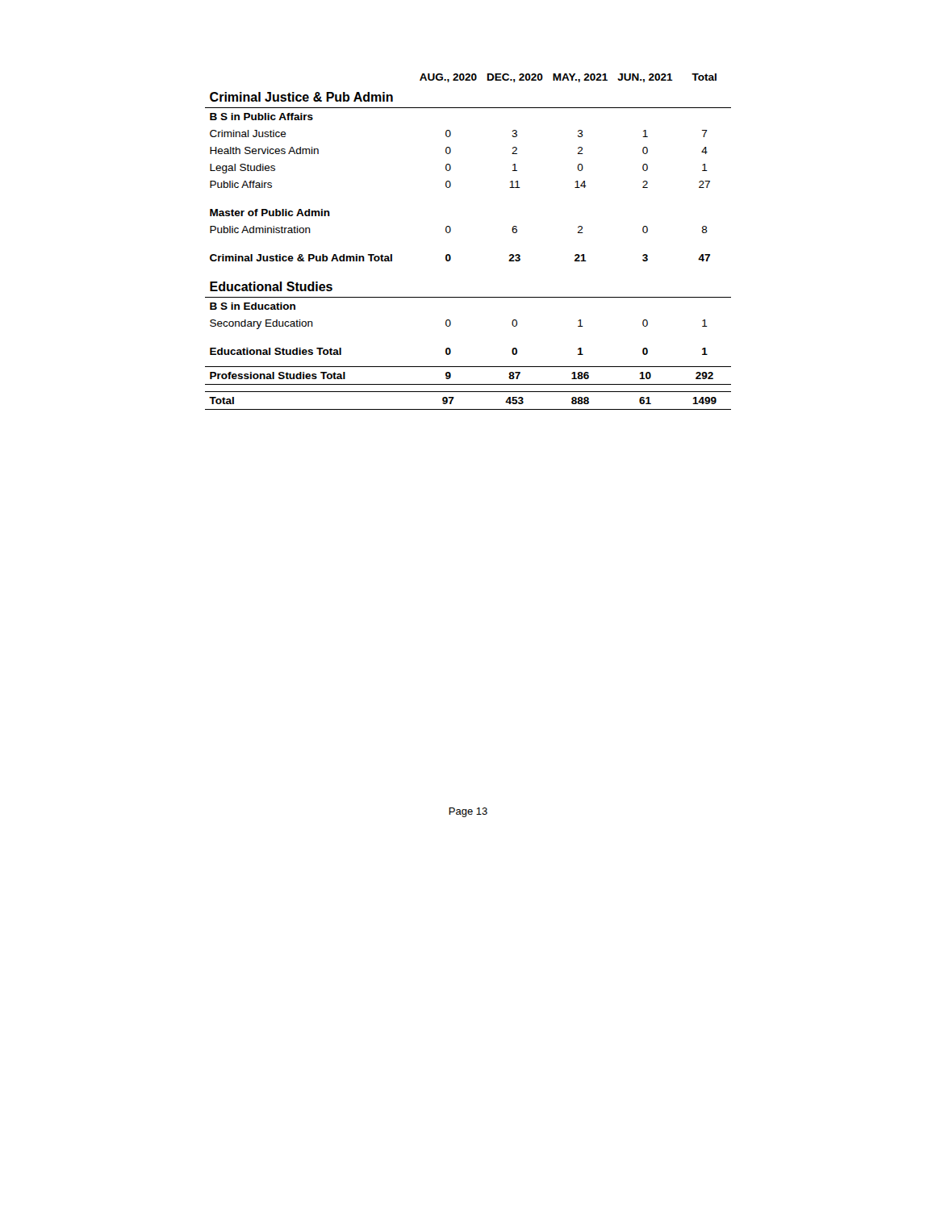| | AUG., 2020 | DEC., 2020 | MAY., 2021 | JUN., 2021 | Total |
| --- | --- | --- | --- | --- | --- |
| Criminal Justice & Pub Admin | | | | | |
| B S in Public Affairs | | | | | |
| Criminal Justice | 0 | 3 | 3 | 1 | 7 |
| Health Services Admin | 0 | 2 | 2 | 0 | 4 |
| Legal Studies | 0 | 1 | 0 | 0 | 1 |
| Public Affairs | 0 | 11 | 14 | 2 | 27 |
| Master of Public Admin | | | | | |
| Public Administration | 0 | 6 | 2 | 0 | 8 |
| Criminal Justice & Pub Admin Total | 0 | 23 | 21 | 3 | 47 |
| Educational Studies | | | | | |
| B S in Education | | | | | |
| Secondary Education | 0 | 0 | 1 | 0 | 1 |
| Educational Studies Total | 0 | 0 | 1 | 0 | 1 |
| Professional Studies Total | 9 | 87 | 186 | 10 | 292 |
| Total | 97 | 453 | 888 | 61 | 1499 |
Page 13